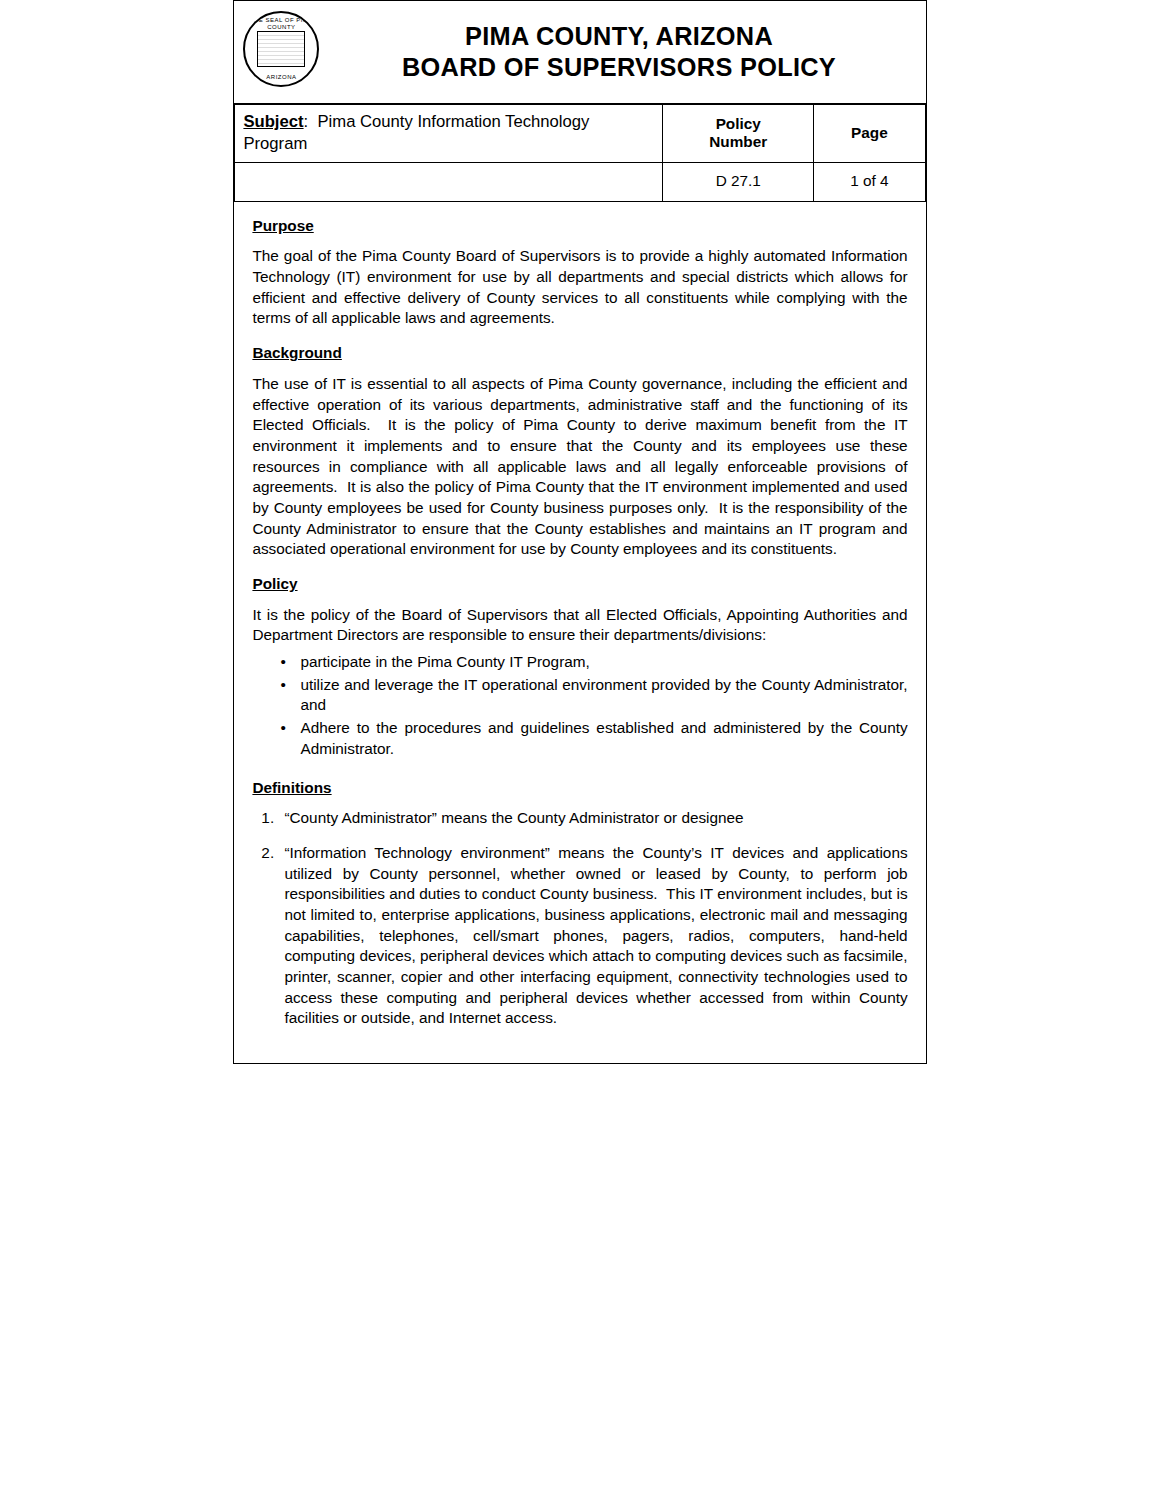THE SEAL OF PIMA COUNTY ARIZONA
PIMA COUNTY, ARIZONA
BOARD OF SUPERVISORS POLICY
| Subject : Pima County Information Technology Program | Policy Number | Page |
| | D 27.1 | 1 of 4 |
Purpose
The goal of the Pima County Board of Supervisors is to provide a highly automated Information Technology (IT) environment for use by all departments and special districts which allows for efficient and effective delivery of County services to all constituents while complying with the terms of all applicable laws and agreements.
Background
The use of IT is essential to all aspects of Pima County governance, including the efficient and effective operation of its various departments, administrative staff and the functioning of its Elected Officials. It is the policy of Pima County to derive maximum benefit from the IT environment it implements and to ensure that the County and its employees use these resources in compliance with all applicable laws and all legally enforceable provisions of agreements. It is also the policy of Pima County that the IT environment implemented and used by County employees be used for County business purposes only. It is the responsibility of the County Administrator to ensure that the County establishes and maintains an IT program and associated operational environment for use by County employees and its constituents.
Policy
It is the policy of the Board of Supervisors that all Elected Officials, Appointing Authorities and Department Directors are responsible to ensure their departments/divisions:
participate in the Pima County IT Program,
utilize and leverage the IT operational environment provided by the County Administrator, and
Adhere to the procedures and guidelines established and administered by the County Administrator.
Definitions
“County Administrator” means the County Administrator or designee
“Information Technology environment” means the County’s IT devices and applications utilized by County personnel, whether owned or leased by County, to perform job responsibilities and duties to conduct County business. This IT environment includes, but is not limited to, enterprise applications, business applications, electronic mail and messaging capabilities, telephones, cell/smart phones, pagers, radios, computers, hand-held computing devices, peripheral devices which attach to computing devices such as facsimile, printer, scanner, copier and other interfacing equipment, connectivity technologies used to access these computing and peripheral devices whether accessed from within County facilities or outside, and Internet access.